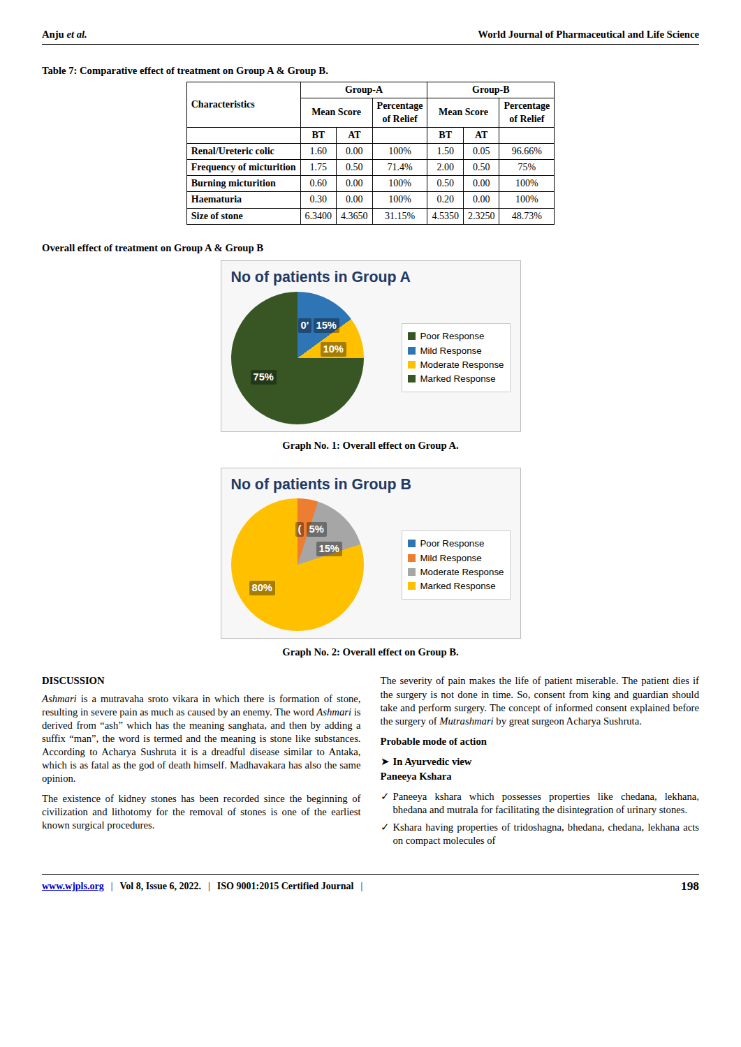Anju et al.
World Journal of Pharmaceutical and Life Science
Table 7: Comparative effect of treatment on Group A & Group B.
| Characteristics | Group-A | Group-B |
| --- | --- | --- |
| Mean Score | Percentage of Relief | Mean Score | Percentage of Relief |
| | BT | AT | | BT | AT | |
| Renal/Ureteric colic | 1.60 | 0.00 | 100% | 1.50 | 0.05 | 96.66% |
| Frequency of micturition | 1.75 | 0.50 | 71.4% | 2.00 | 0.50 | 75% |
| Burning micturition | 0.60 | 0.00 | 100% | 0.50 | 0.00 | 100% |
| Haematuria | 0.30 | 0.00 | 100% | 0.20 | 0.00 | 100% |
| Size of stone | 6.3400 | 4.3650 | 31.15% | 4.5350 | 2.3250 | 48.73% |
Overall effect of treatment on Group A & Group B
No of patients in Group A
0' 15% 10% 75%
Poor Response
Mild Response
Moderate Response
Marked Response
Graph No. 1: Overall effect on Group A.
No of patients in Group B
( 5% 15% 80%
Poor Response
Mild Response
Moderate Response
Marked Response
Graph No. 2: Overall effect on Group B.
DISCUSSION
Ashmari is a mutravaha sroto vikara in which there is formation of stone, resulting in severe pain as much as caused by an enemy. The word Ashmari is derived from “ash” which has the meaning sanghata, and then by adding a suffix “man”, the word is termed and the meaning is stone like substances. According to Acharya Sushruta it is a dreadful disease similar to Antaka, which is as fatal as the god of death himself. Madhavakara has also the same opinion.
The existence of kidney stones has been recorded since the beginning of civilization and lithotomy for the removal of stones is one of the earliest known surgical procedures.
The severity of pain makes the life of patient miserable. The patient dies if the surgery is not done in time. So, consent from king and guardian should take and perform surgery. The concept of informed consent explained before the surgery of Mutrashmari by great surgeon Acharya Sushruta.
Probable mode of action
In Ayurvedic view
Paneeya Kshara
Paneeya kshara which possesses properties like chedana, lekhana, bhedana and mutrala for facilitating the disintegration of urinary stones.
Kshara having properties of tridoshagna, bhedana, chedana, lekhana acts on compact molecules of
www.wjpls.org|Vol 8, Issue 6, 2022.|ISO 9001:2015 Certified Journal|
198